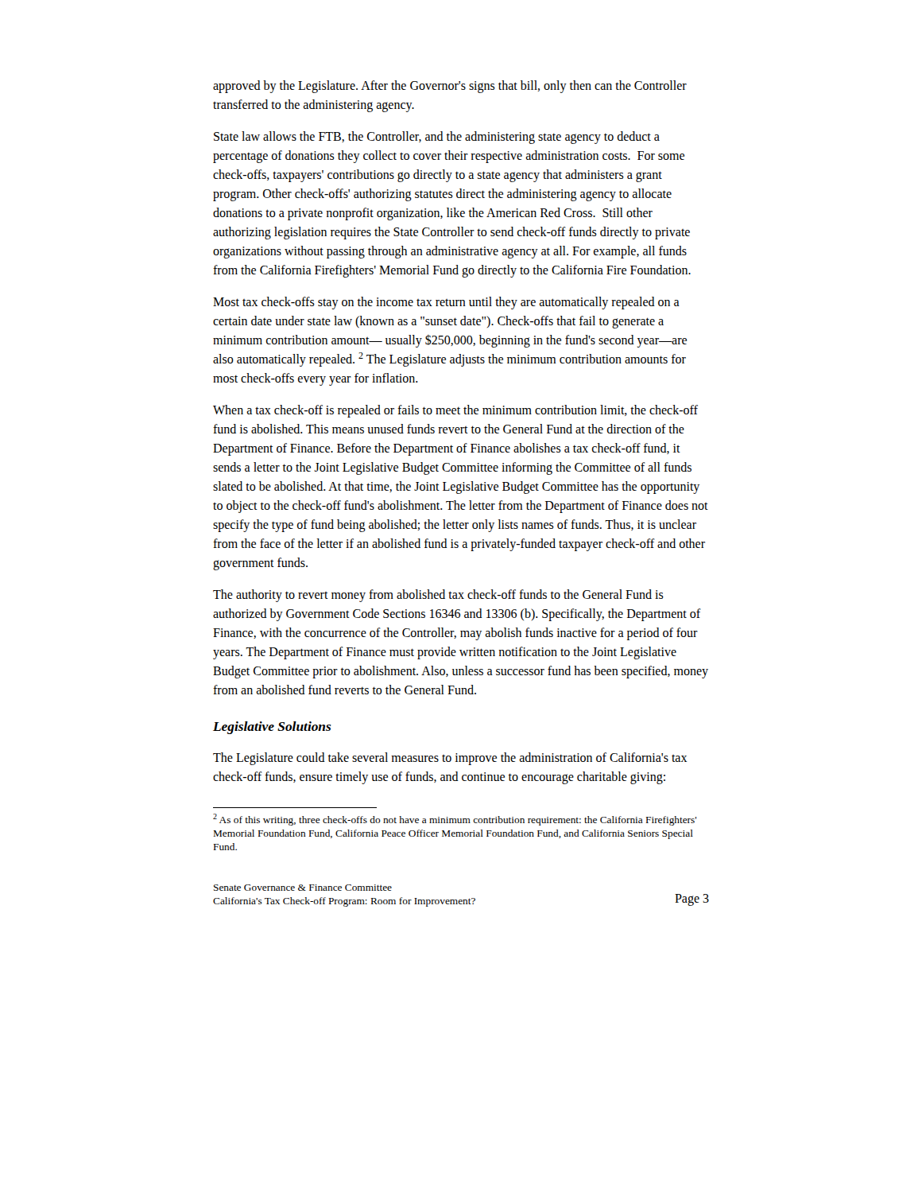approved by the Legislature. After the Governor's signs that bill, only then can the Controller transferred to the administering agency.
State law allows the FTB, the Controller, and the administering state agency to deduct a percentage of donations they collect to cover their respective administration costs. For some check-offs, taxpayers' contributions go directly to a state agency that administers a grant program. Other check-offs' authorizing statutes direct the administering agency to allocate donations to a private nonprofit organization, like the American Red Cross. Still other authorizing legislation requires the State Controller to send check-off funds directly to private organizations without passing through an administrative agency at all. For example, all funds from the California Firefighters' Memorial Fund go directly to the California Fire Foundation.
Most tax check-offs stay on the income tax return until they are automatically repealed on a certain date under state law (known as a "sunset date"). Check-offs that fail to generate a minimum contribution amount— usually $250,000, beginning in the fund's second year—are also automatically repealed. 2 The Legislature adjusts the minimum contribution amounts for most check-offs every year for inflation.
When a tax check-off is repealed or fails to meet the minimum contribution limit, the check-off fund is abolished. This means unused funds revert to the General Fund at the direction of the Department of Finance. Before the Department of Finance abolishes a tax check-off fund, it sends a letter to the Joint Legislative Budget Committee informing the Committee of all funds slated to be abolished. At that time, the Joint Legislative Budget Committee has the opportunity to object to the check-off fund's abolishment. The letter from the Department of Finance does not specify the type of fund being abolished; the letter only lists names of funds. Thus, it is unclear from the face of the letter if an abolished fund is a privately-funded taxpayer check-off and other government funds.
The authority to revert money from abolished tax check-off funds to the General Fund is authorized by Government Code Sections 16346 and 13306 (b). Specifically, the Department of Finance, with the concurrence of the Controller, may abolish funds inactive for a period of four years. The Department of Finance must provide written notification to the Joint Legislative Budget Committee prior to abolishment. Also, unless a successor fund has been specified, money from an abolished fund reverts to the General Fund.
Legislative Solutions
The Legislature could take several measures to improve the administration of California's tax check-off funds, ensure timely use of funds, and continue to encourage charitable giving:
2 As of this writing, three check-offs do not have a minimum contribution requirement: the California Firefighters' Memorial Foundation Fund, California Peace Officer Memorial Foundation Fund, and California Seniors Special Fund.
Senate Governance & Finance Committee
California's Tax Check-off Program: Room for Improvement?
Page 3